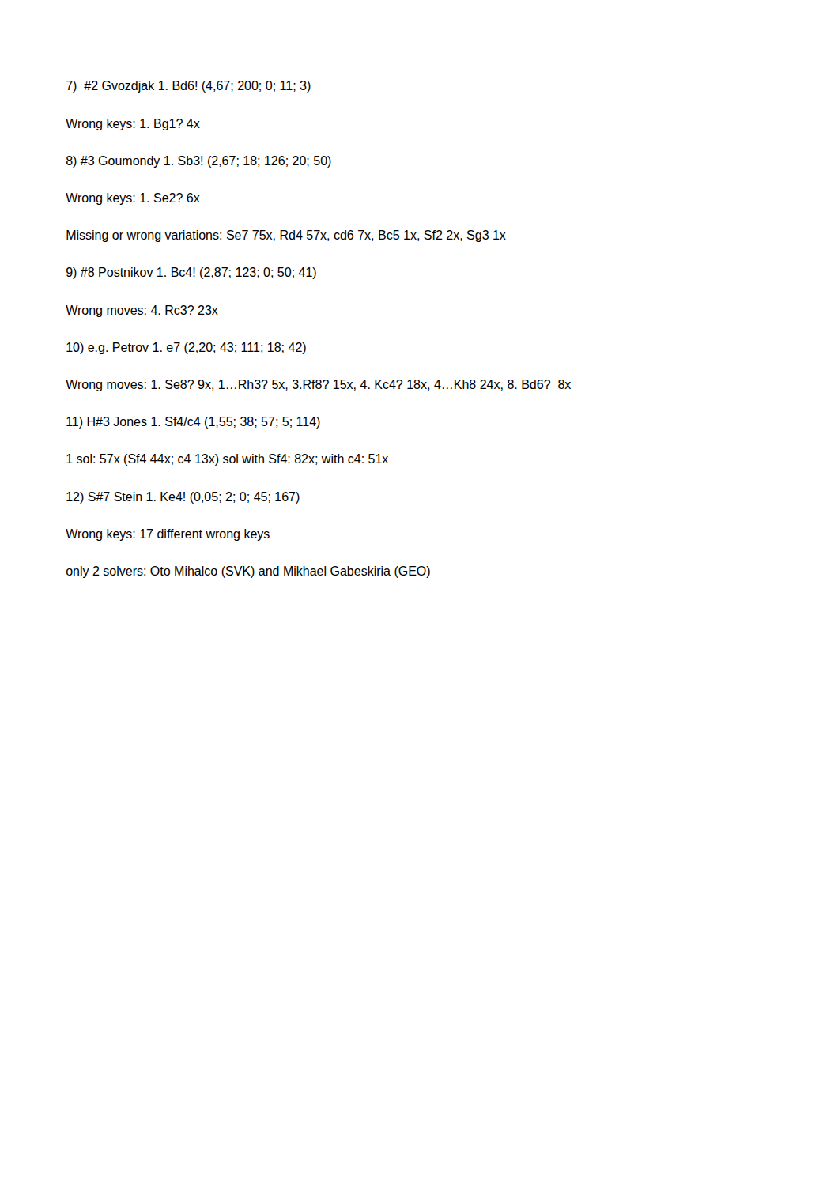7) #2 Gvozdjak 1. Bd6! (4,67; 200; 0; 11; 3)
Wrong keys: 1. Bg1? 4x
8) #3 Goumondy 1. Sb3! (2,67; 18; 126; 20; 50)
Wrong keys: 1. Se2? 6x
Missing or wrong variations: Se7 75x, Rd4 57x, cd6 7x, Bc5 1x, Sf2 2x, Sg3 1x
9) #8 Postnikov 1. Bc4! (2,87; 123; 0; 50; 41)
Wrong moves: 4. Rc3? 23x
10) e.g. Petrov 1. e7 (2,20; 43; 111; 18; 42)
Wrong moves: 1. Se8? 9x, 1…Rh3? 5x, 3.Rf8? 15x, 4. Kc4? 18x, 4…Kh8 24x, 8. Bd6? 8x
11) H#3 Jones 1. Sf4/c4 (1,55; 38; 57; 5; 114)
1 sol: 57x (Sf4 44x; c4 13x) sol with Sf4: 82x; with c4: 51x
12) S#7 Stein 1. Ke4! (0,05; 2; 0; 45; 167)
Wrong keys: 17 different wrong keys
only 2 solvers: Oto Mihalco (SVK) and Mikhael Gabeskiria (GEO)